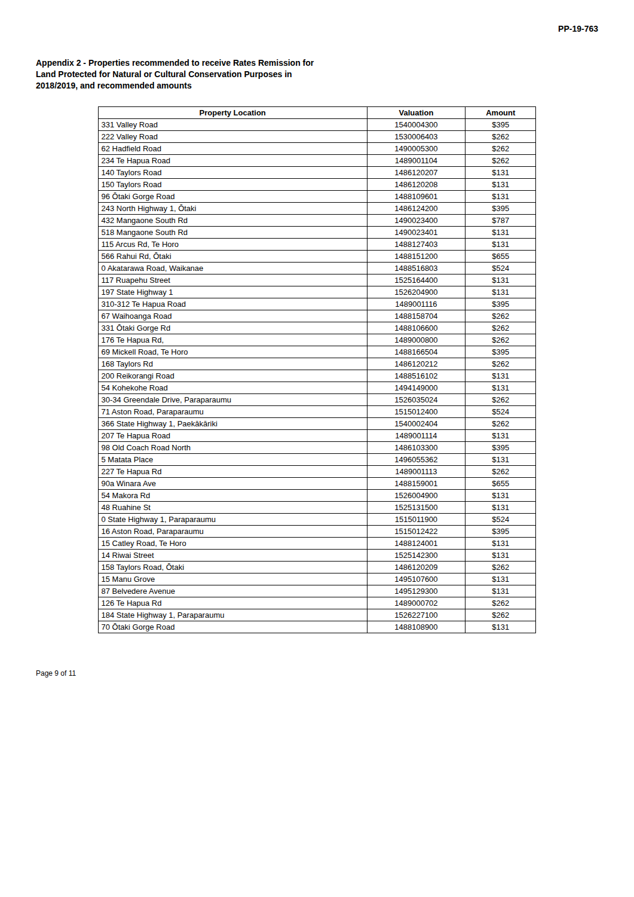PP-19-763
Appendix 2 - Properties recommended to receive Rates Remission for
Land Protected for Natural or Cultural Conservation Purposes in
2018/2019, and recommended amounts
| Property Location | Valuation | Amount |
| --- | --- | --- |
| 331 Valley Road | 1540004300 | $395 |
| 222 Valley Road | 1530006403 | $262 |
| 62 Hadfield Road | 1490005300 | $262 |
| 234 Te Hapua Road | 1489001104 | $262 |
| 140 Taylors Road | 1486120207 | $131 |
| 150 Taylors Road | 1486120208 | $131 |
| 96 Ōtaki Gorge Road | 1488109601 | $131 |
| 243 North Highway 1, Ōtaki | 1486124200 | $395 |
| 432 Mangaone South Rd | 1490023400 | $787 |
| 518 Mangaone South Rd | 1490023401 | $131 |
| 115 Arcus Rd, Te Horo | 1488127403 | $131 |
| 566 Rahui Rd, Ōtaki | 1488151200 | $655 |
| 0 Akatarawa Road, Waikanae | 1488516803 | $524 |
| 117 Ruapehu Street | 1525164400 | $131 |
| 197 State Highway 1 | 1526204900 | $131 |
| 310-312 Te Hapua Road | 1489001116 | $395 |
| 67 Waihoanga Road | 1488158704 | $262 |
| 331 Ōtaki Gorge Rd | 1488106600 | $262 |
| 176 Te Hapua Rd, | 1489000800 | $262 |
| 69 Mickell Road, Te Horo | 1488166504 | $395 |
| 168 Taylors Rd | 1486120212 | $262 |
| 200 Reikorangi Road | 1488516102 | $131 |
| 54 Kohekohe Road | 1494149000 | $131 |
| 30-34 Greendale Drive, Paraparaumu | 1526035024 | $262 |
| 71 Aston Road, Paraparaumu | 1515012400 | $524 |
| 366 State Highway 1, Paekākāriki | 1540002404 | $262 |
| 207 Te Hapua Road | 1489001114 | $131 |
| 98 Old Coach Road North | 1486103300 | $395 |
| 5 Matata Place | 1496055362 | $131 |
| 227 Te Hapua Rd | 1489001113 | $262 |
| 90a Winara Ave | 1488159001 | $655 |
| 54 Makora Rd | 1526004900 | $131 |
| 48 Ruahine St | 1525131500 | $131 |
| 0 State Highway 1, Paraparaumu | 1515011900 | $524 |
| 16 Aston Road, Paraparaumu | 1515012422 | $395 |
| 15 Catley Road, Te Horo | 1488124001 | $131 |
| 14 Riwai Street | 1525142300 | $131 |
| 158 Taylors Road, Ōtaki | 1486120209 | $262 |
| 15 Manu Grove | 1495107600 | $131 |
| 87 Belvedere Avenue | 1495129300 | $131 |
| 126 Te Hapua Rd | 1489000702 | $262 |
| 184 State Highway 1, Paraparaumu | 1526227100 | $262 |
| 70 Ōtaki Gorge Road | 1488108900 | $131 |
Page 9 of 11